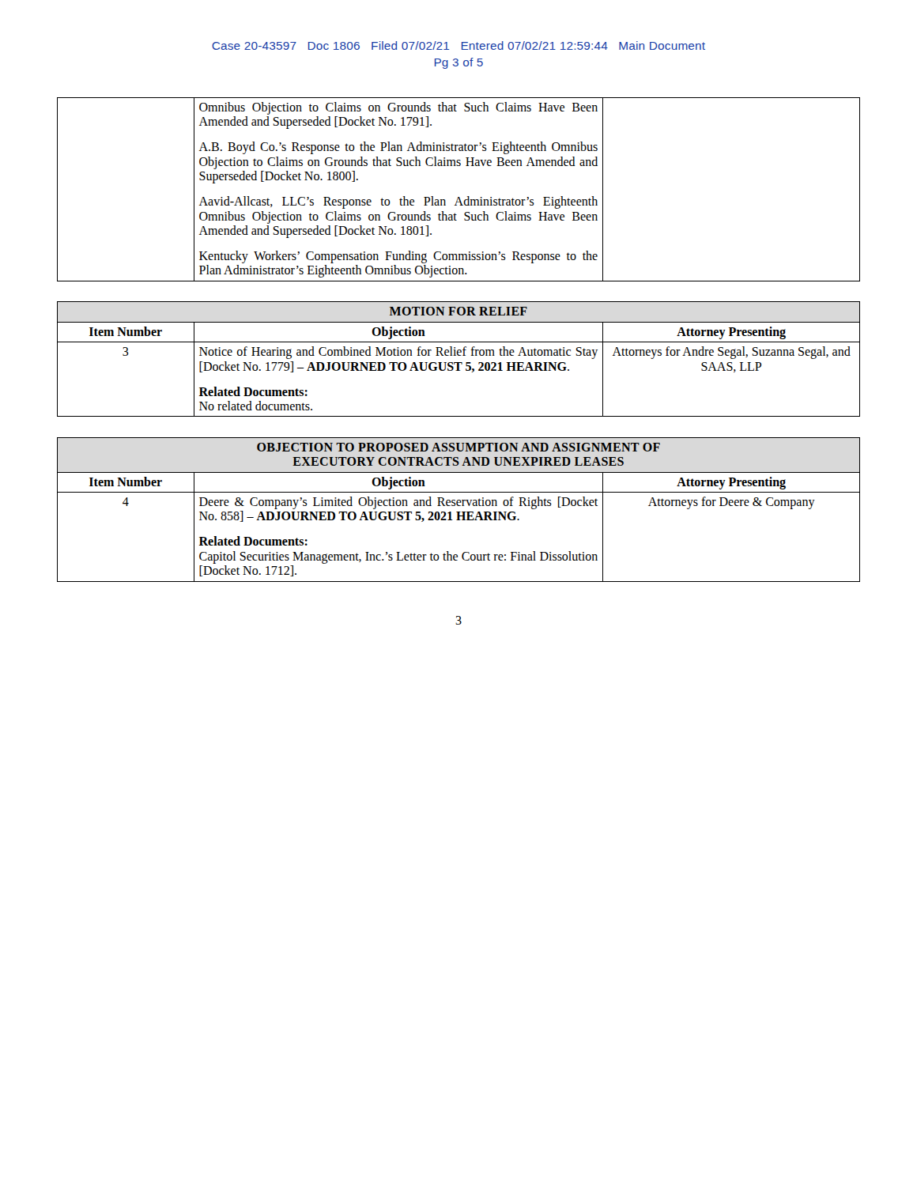Case 20-43597 Doc 1806 Filed 07/02/21 Entered 07/02/21 12:59:44 Main Document Pg 3 of 5
| | Omnibus Objection to Claims on Grounds that Such Claims Have Been Amended and Superseded [Docket No. 1791]. A.B. Boyd Co.’s Response to the Plan Administrator’s Eighteenth Omnibus Objection to Claims on Grounds that Such Claims Have Been Amended and Superseded [Docket No. 1800]. Aavid-Allcast, LLC’s Response to the Plan Administrator’s Eighteenth Omnibus Objection to Claims on Grounds that Such Claims Have Been Amended and Superseded [Docket No. 1801]. Kentucky Workers’ Compensation Funding Commission’s Response to the Plan Administrator’s Eighteenth Omnibus Objection. | |
| MOTION FOR RELIEF |
| Item Number | Objection | Attorney Presenting |
| 3 | Notice of Hearing and Combined Motion for Relief from the Automatic Stay [Docket No. 1779] – ADJOURNED TO AUGUST 5, 2021 HEARING . Related Documents: No related documents. | Attorneys for Andre Segal, Suzanna Segal, and SAAS, LLP |
| OBJECTION TO PROPOSED ASSUMPTION AND ASSIGNMENT OF EXECUTORY CONTRACTS AND UNEXPIRED LEASES |
| Item Number | Objection | Attorney Presenting |
| 4 | Deere & Company’s Limited Objection and Reservation of Rights [Docket No. 858] – ADJOURNED TO AUGUST 5, 2021 HEARING . Related Documents: Capitol Securities Management, Inc.’s Letter to the Court re: Final Dissolution [Docket No. 1712]. | Attorneys for Deere & Company |
3